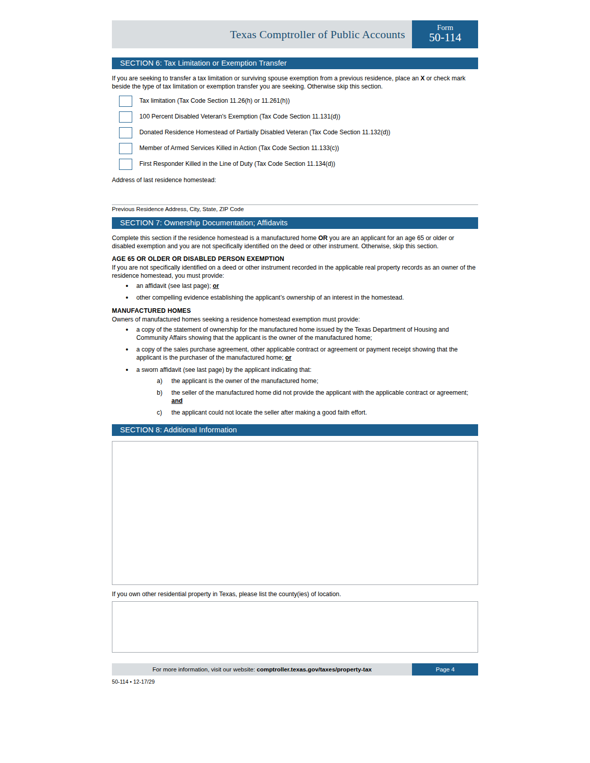Texas Comptroller of Public Accounts
Form
50-114
SECTION 6: Tax Limitation or Exemption Transfer
If you are seeking to transfer a tax limitation or surviving spouse exemption from a previous residence, place an X or check mark beside the type of tax limitation or exemption transfer you are seeking. Otherwise skip this section.
Tax limitation (Tax Code Section 11.26(h) or 11.261(h))
100 Percent Disabled Veteran's Exemption (Tax Code Section 11.131(d))
Donated Residence Homestead of Partially Disabled Veteran (Tax Code Section 11.132(d))
Member of Armed Services Killed in Action (Tax Code Section 11.133(c))
First Responder Killed in the Line of Duty (Tax Code Section 11.134(d))
Address of last residence homestead:
Previous Residence Address, City, State, ZIP Code
SECTION 7: Ownership Documentation; Affidavits
Complete this section if the residence homestead is a manufactured home OR you are an applicant for an age 65 or older or disabled exemption and you are not specifically identified on the deed or other instrument. Otherwise, skip this section.
AGE 65 OR OLDER OR DISABLED PERSON EXEMPTION
If you are not specifically identified on a deed or other instrument recorded in the applicable real property records as an owner of the residence homestead, you must provide:
an affidavit (see last page); or
other compelling evidence establishing the applicant’s ownership of an interest in the homestead.
MANUFACTURED HOMES
Owners of manufactured homes seeking a residence homestead exemption must provide:
a copy of the statement of ownership for the manufactured home issued by the Texas Department of Housing and Community Affairs showing that the applicant is the owner of the manufactured home;
a copy of the sales purchase agreement, other applicable contract or agreement or payment receipt showing that the applicant is the purchaser of the manufactured home; or
a sworn affidavit (see last page) by the applicant indicating that:
the applicant is the owner of the manufactured home;
the seller of the manufactured home did not provide the applicant with the applicable contract or agreement; and
the applicant could not locate the seller after making a good faith effort.
SECTION 8: Additional Information
If you own other residential property in Texas, please list the county(ies) of location.
For more information, visit our website: comptroller.texas.gov/taxes/property-tax
Page 4
50-114 • 12-17/29